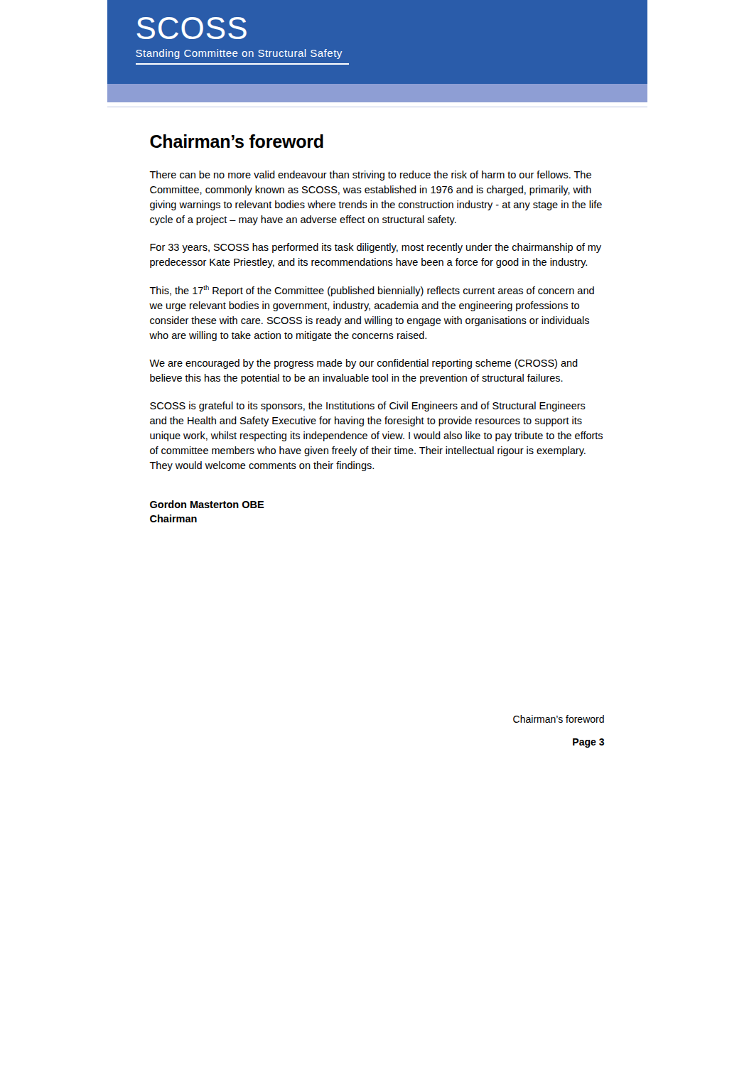SCOSS
Standing Committee on Structural Safety
Chairman’s foreword
There can be no more valid endeavour than striving to reduce the risk of harm to our fellows. The Committee, commonly known as SCOSS, was established in 1976 and is charged, primarily, with giving warnings to relevant bodies where trends in the construction industry - at any stage in the life cycle of a project – may have an adverse effect on structural safety.
For 33 years, SCOSS has performed its task diligently, most recently under the chairmanship of my predecessor Kate Priestley, and its recommendations have been a force for good in the industry.
This, the 17th Report of the Committee (published biennially) reflects current areas of concern and we urge relevant bodies in government, industry, academia and the engineering professions to consider these with care. SCOSS is ready and willing to engage with organisations or individuals who are willing to take action to mitigate the concerns raised.
We are encouraged by the progress made by our confidential reporting scheme (CROSS) and believe this has the potential to be an invaluable tool in the prevention of structural failures.
SCOSS is grateful to its sponsors, the Institutions of Civil Engineers and of Structural Engineers and the Health and Safety Executive for having the foresight to provide resources to support its unique work, whilst respecting its independence of view. I would also like to pay tribute to the efforts of committee members who have given freely of their time. Their intellectual rigour is exemplary. They would welcome comments on their findings.
Gordon Masterton OBE
Chairman
Chairman’s foreword
Page 3